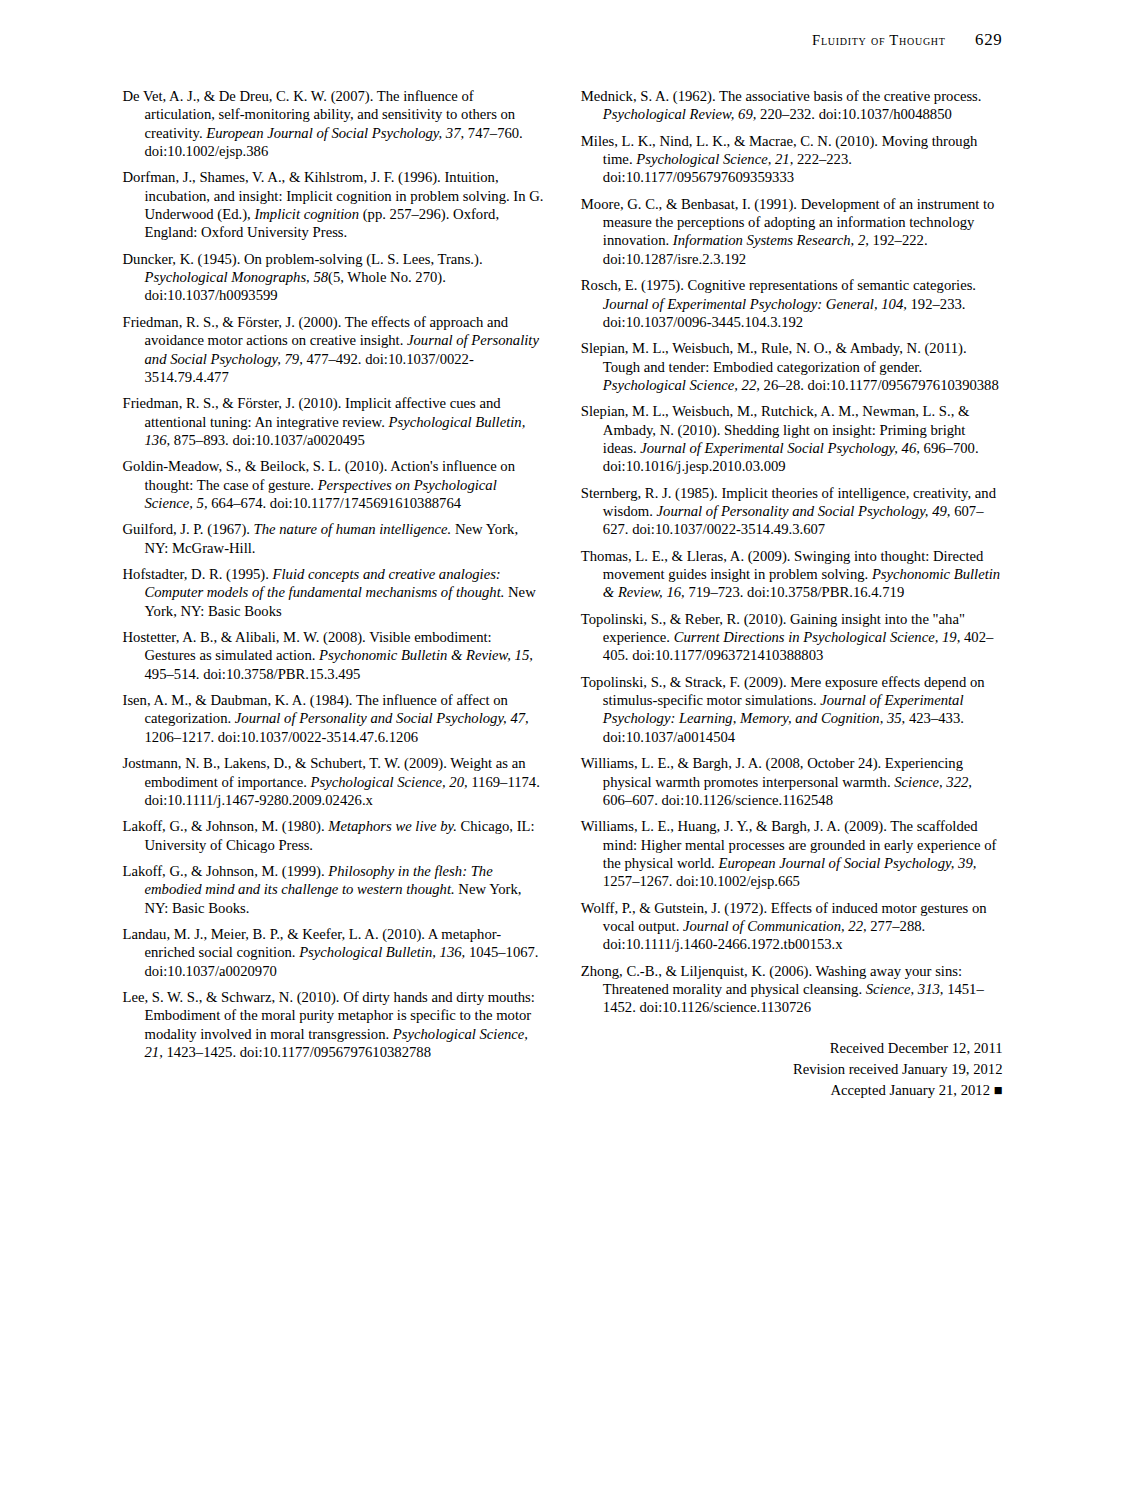Fluidity of Thought 629
De Vet, A. J., & De Dreu, C. K. W. (2007). The influence of articulation, self-monitoring ability, and sensitivity to others on creativity. European Journal of Social Psychology, 37, 747–760. doi:10.1002/ejsp.386
Dorfman, J., Shames, V. A., & Kihlstrom, J. F. (1996). Intuition, incubation, and insight: Implicit cognition in problem solving. In G. Underwood (Ed.), Implicit cognition (pp. 257–296). Oxford, England: Oxford University Press.
Duncker, K. (1945). On problem-solving (L. S. Lees, Trans.). Psychological Monographs, 58(5, Whole No. 270). doi:10.1037/h0093599
Friedman, R. S., & Förster, J. (2000). The effects of approach and avoidance motor actions on creative insight. Journal of Personality and Social Psychology, 79, 477–492. doi:10.1037/0022-3514.79.4.477
Friedman, R. S., & Förster, J. (2010). Implicit affective cues and attentional tuning: An integrative review. Psychological Bulletin, 136, 875–893. doi:10.1037/a0020495
Goldin-Meadow, S., & Beilock, S. L. (2010). Action's influence on thought: The case of gesture. Perspectives on Psychological Science, 5, 664–674. doi:10.1177/1745691610388764
Guilford, J. P. (1967). The nature of human intelligence. New York, NY: McGraw-Hill.
Hofstadter, D. R. (1995). Fluid concepts and creative analogies: Computer models of the fundamental mechanisms of thought. New York, NY: Basic Books
Hostetter, A. B., & Alibali, M. W. (2008). Visible embodiment: Gestures as simulated action. Psychonomic Bulletin & Review, 15, 495–514. doi:10.3758/PBR.15.3.495
Isen, A. M., & Daubman, K. A. (1984). The influence of affect on categorization. Journal of Personality and Social Psychology, 47, 1206–1217. doi:10.1037/0022-3514.47.6.1206
Jostmann, N. B., Lakens, D., & Schubert, T. W. (2009). Weight as an embodiment of importance. Psychological Science, 20, 1169–1174. doi:10.1111/j.1467-9280.2009.02426.x
Lakoff, G., & Johnson, M. (1980). Metaphors we live by. Chicago, IL: University of Chicago Press.
Lakoff, G., & Johnson, M. (1999). Philosophy in the flesh: The embodied mind and its challenge to western thought. New York, NY: Basic Books.
Landau, M. J., Meier, B. P., & Keefer, L. A. (2010). A metaphor-enriched social cognition. Psychological Bulletin, 136, 1045–1067. doi:10.1037/a0020970
Lee, S. W. S., & Schwarz, N. (2010). Of dirty hands and dirty mouths: Embodiment of the moral purity metaphor is specific to the motor modality involved in moral transgression. Psychological Science, 21, 1423–1425. doi:10.1177/0956797610382788
Mednick, S. A. (1962). The associative basis of the creative process. Psychological Review, 69, 220–232. doi:10.1037/h0048850
Miles, L. K., Nind, L. K., & Macrae, C. N. (2010). Moving through time. Psychological Science, 21, 222–223. doi:10.1177/0956797609359333
Moore, G. C., & Benbasat, I. (1991). Development of an instrument to measure the perceptions of adopting an information technology innovation. Information Systems Research, 2, 192–222. doi:10.1287/isre.2.3.192
Rosch, E. (1975). Cognitive representations of semantic categories. Journal of Experimental Psychology: General, 104, 192–233. doi:10.1037/0096-3445.104.3.192
Slepian, M. L., Weisbuch, M., Rule, N. O., & Ambady, N. (2011). Tough and tender: Embodied categorization of gender. Psychological Science, 22, 26–28. doi:10.1177/0956797610390388
Slepian, M. L., Weisbuch, M., Rutchick, A. M., Newman, L. S., & Ambady, N. (2010). Shedding light on insight: Priming bright ideas. Journal of Experimental Social Psychology, 46, 696–700. doi:10.1016/j.jesp.2010.03.009
Sternberg, R. J. (1985). Implicit theories of intelligence, creativity, and wisdom. Journal of Personality and Social Psychology, 49, 607–627. doi:10.1037/0022-3514.49.3.607
Thomas, L. E., & Lleras, A. (2009). Swinging into thought: Directed movement guides insight in problem solving. Psychonomic Bulletin & Review, 16, 719–723. doi:10.3758/PBR.16.4.719
Topolinski, S., & Reber, R. (2010). Gaining insight into the "aha" experience. Current Directions in Psychological Science, 19, 402–405. doi:10.1177/0963721410388803
Topolinski, S., & Strack, F. (2009). Mere exposure effects depend on stimulus-specific motor simulations. Journal of Experimental Psychology: Learning, Memory, and Cognition, 35, 423–433. doi:10.1037/a0014504
Williams, L. E., & Bargh, J. A. (2008, October 24). Experiencing physical warmth promotes interpersonal warmth. Science, 322, 606–607. doi:10.1126/science.1162548
Williams, L. E., Huang, J. Y., & Bargh, J. A. (2009). The scaffolded mind: Higher mental processes are grounded in early experience of the physical world. European Journal of Social Psychology, 39, 1257–1267. doi:10.1002/ejsp.665
Wolff, P., & Gutstein, J. (1972). Effects of induced motor gestures on vocal output. Journal of Communication, 22, 277–288. doi:10.1111/j.1460-2466.1972.tb00153.x
Zhong, C.-B., & Liljenquist, K. (2006). Washing away your sins: Threatened morality and physical cleansing. Science, 313, 1451–1452. doi:10.1126/science.1130726
Received December 12, 2011
Revision received January 19, 2012
Accepted January 21, 2012 ■